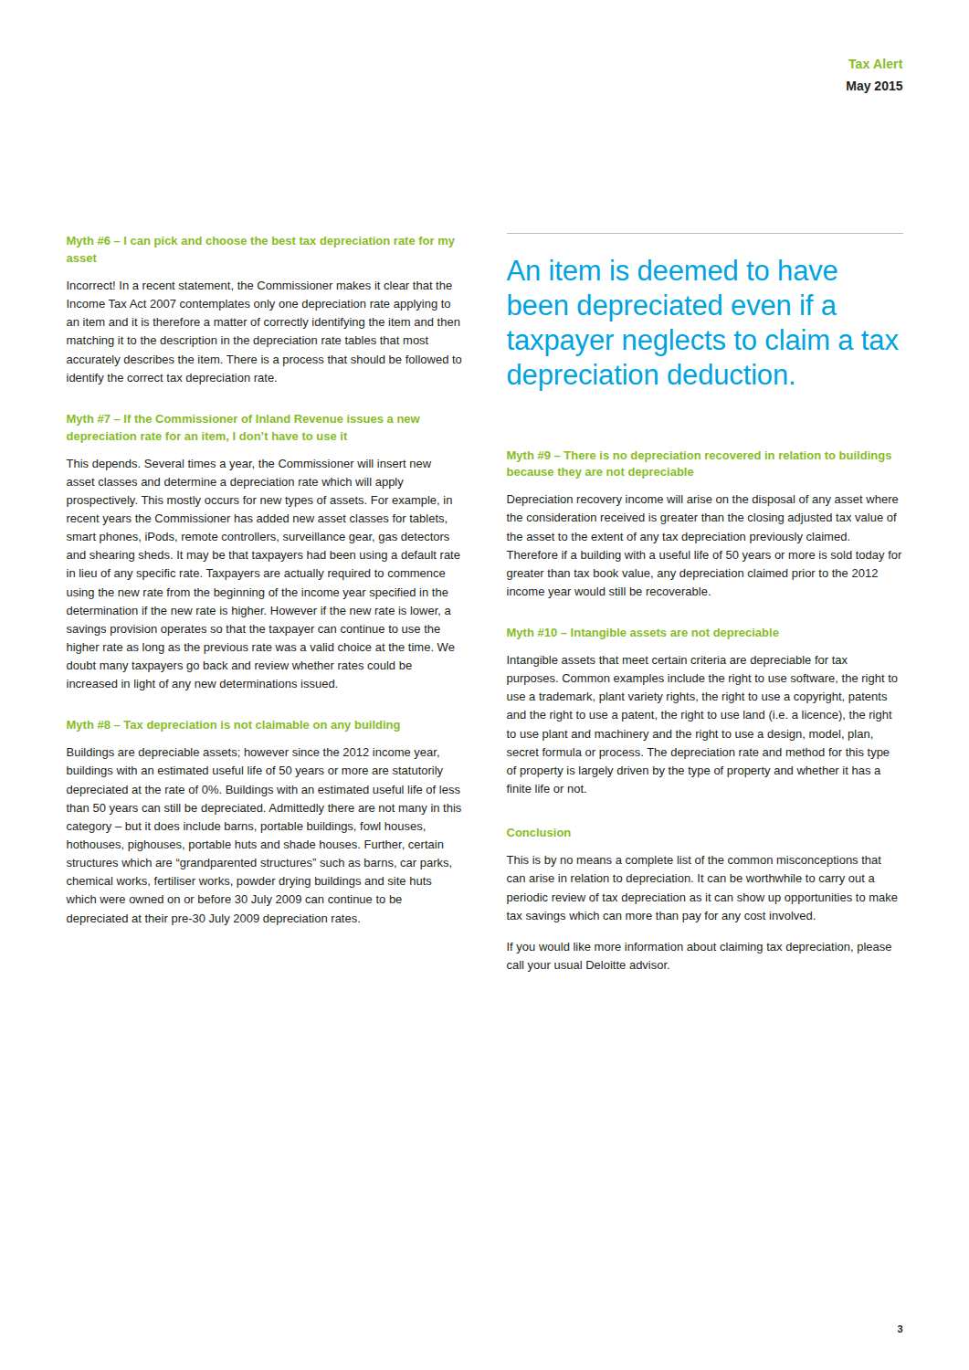Tax Alert
May 2015
Myth #6 – I can pick and choose the best tax depreciation rate for my asset
Incorrect! In a recent statement, the Commissioner makes it clear that the Income Tax Act 2007 contemplates only one depreciation rate applying to an item and it is therefore a matter of correctly identifying the item and then matching it to the description in the depreciation rate tables that most accurately describes the item. There is a process that should be followed to identify the correct tax depreciation rate.
Myth #7 – If the Commissioner of Inland Revenue issues a new depreciation rate for an item, I don’t have to use it
This depends. Several times a year, the Commissioner will insert new asset classes and determine a depreciation rate which will apply prospectively. This mostly occurs for new types of assets. For example, in recent years the Commissioner has added new asset classes for tablets, smart phones, iPods, remote controllers, surveillance gear, gas detectors and shearing sheds. It may be that taxpayers had been using a default rate in lieu of any specific rate. Taxpayers are actually required to commence using the new rate from the beginning of the income year specified in the determination if the new rate is higher. However if the new rate is lower, a savings provision operates so that the taxpayer can continue to use the higher rate as long as the previous rate was a valid choice at the time. We doubt many taxpayers go back and review whether rates could be increased in light of any new determinations issued.
Myth #8 – Tax depreciation is not claimable on any building
Buildings are depreciable assets; however since the 2012 income year, buildings with an estimated useful life of 50 years or more are statutorily depreciated at the rate of 0%. Buildings with an estimated useful life of less than 50 years can still be depreciated. Admittedly there are not many in this category – but it does include barns, portable buildings, fowl houses, hothouses, pighouses, portable huts and shade houses. Further, certain structures which are “grandparented structures” such as barns, car parks, chemical works, fertiliser works, powder drying buildings and site huts which were owned on or before 30 July 2009 can continue to be depreciated at their pre-30 July 2009 depreciation rates.
An item is deemed to have been depreciated even if a taxpayer neglects to claim a tax depreciation deduction.
Myth #9 – There is no depreciation recovered in relation to buildings because they are not depreciable
Depreciation recovery income will arise on the disposal of any asset where the consideration received is greater than the closing adjusted tax value of the asset to the extent of any tax depreciation previously claimed. Therefore if a building with a useful life of 50 years or more is sold today for greater than tax book value, any depreciation claimed prior to the 2012 income year would still be recoverable.
Myth #10 – Intangible assets are not depreciable
Intangible assets that meet certain criteria are depreciable for tax purposes. Common examples include the right to use software, the right to use a trademark, plant variety rights, the right to use a copyright, patents and the right to use a patent, the right to use land (i.e. a licence), the right to use plant and machinery and the right to use a design, model, plan, secret formula or process. The depreciation rate and method for this type of property is largely driven by the type of property and whether it has a finite life or not.
Conclusion
This is by no means a complete list of the common misconceptions that can arise in relation to depreciation. It can be worthwhile to carry out a periodic review of tax depreciation as it can show up opportunities to make tax savings which can more than pay for any cost involved.
If you would like more information about claiming tax depreciation, please call your usual Deloitte advisor.
3